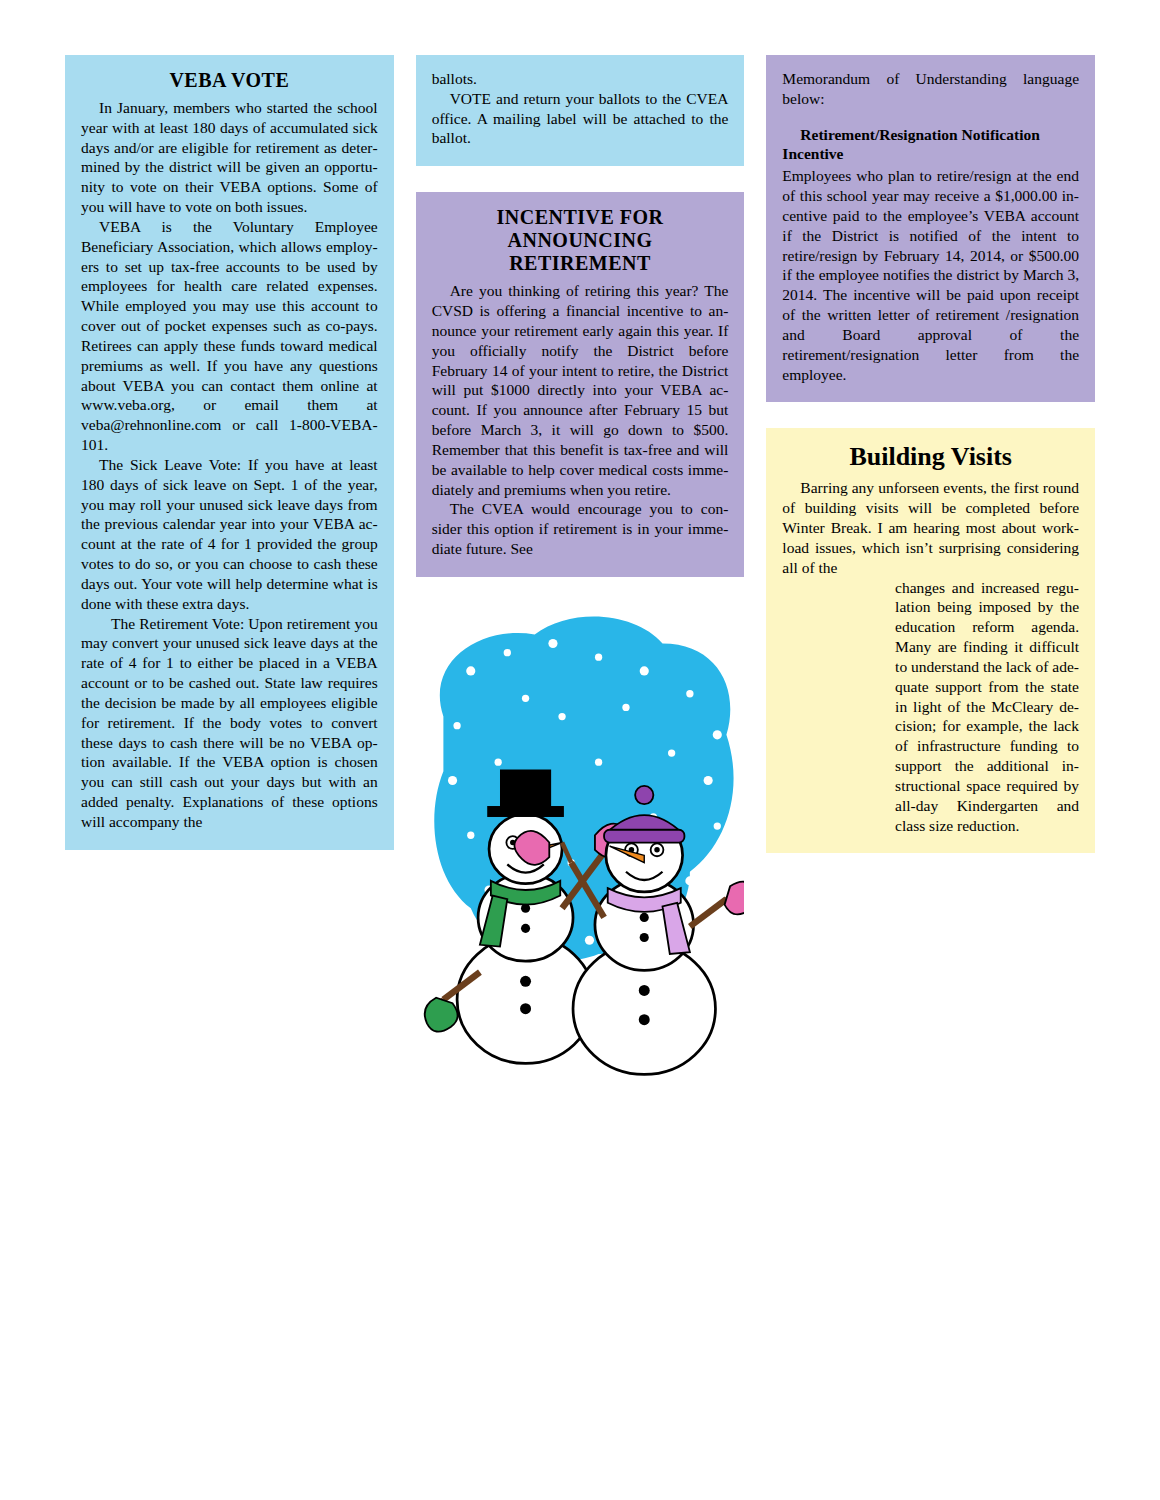VEBA VOTE
In January, members who started the school year with at least 180 days of accumulated sick days and/or are eligible for retirement as determined by the district will be given an opportunity to vote on their VEBA options. Some of you will have to vote on both issues.
VEBA is the Voluntary Employee Beneficiary Association, which allows employers to set up tax-free accounts to be used by employees for health care related expenses. While employed you may use this account to cover out of pocket expenses such as co-pays. Retirees can apply these funds toward medical premiums as well. If you have any questions about VEBA you can contact them online at www.veba.org, or email them at veba@rehnonline.com or call 1-800-VEBA-101.
The Sick Leave Vote: If you have at least 180 days of sick leave on Sept. 1 of the year, you may roll your unused sick leave days from the previous calendar year into your VEBA account at the rate of 4 for 1 provided the group votes to do so, or you can choose to cash these days out. Your vote will help determine what is done with these extra days.
The Retirement Vote: Upon retirement you may convert your unused sick leave days at the rate of 4 for 1 to either be placed in a VEBA account or to be cashed out. State law requires the decision be made by all employees eligible for retirement. If the body votes to convert these days to cash there will be no VEBA option available. If the VEBA option is chosen you can still cash out your days but with an added penalty. Explanations of these options will accompany the
ballots.
VOTE and return your ballots to the CVEA office. A mailing label will be attached to the ballot.
INCENTIVE FOR
ANNOUNCING
RETIREMENT
Are you thinking of retiring this year? The CVSD is offering a financial incentive to announce your retirement early again this year. If you officially notify the District before February 14 of your intent to retire, the District will put $1000 directly into your VEBA account. If you announce after February 15 but before March 3, it will go down to $500. Remember that this benefit is tax-free and will be available to help cover medical costs immediately and premiums when you retire.
The CVEA would encourage you to consider this option if retirement is in your immediate future. See
Memorandum of Understanding language below:
Retirement/Resignation Notification Incentive
Employees who plan to retire/resign at the end of this school year may receive a $1,000.00 incentive paid to the employee’s VEBA account if the District is notified of the intent to retire/resign by February 14, 2014, or $500.00 if the employee notifies the district by March 3, 2014. The incentive will be paid upon receipt of the written letter of retirement /resignation and Board approval of the retirement/resignation letter from the employee.
Building Visits
Barring any unforseen events, the first round of building visits will be completed before Winter Break. I am hearing most about workload issues, which isn’t surprising considering all of the
changes and increased regulation being imposed by the education reform agenda. Many are finding it difficult to understand the lack of adequate support from the state in light of the McCleary decision; for example, the lack of infrastructure funding to support the additional instructional space required by all-day Kindergarten and class size reduction.